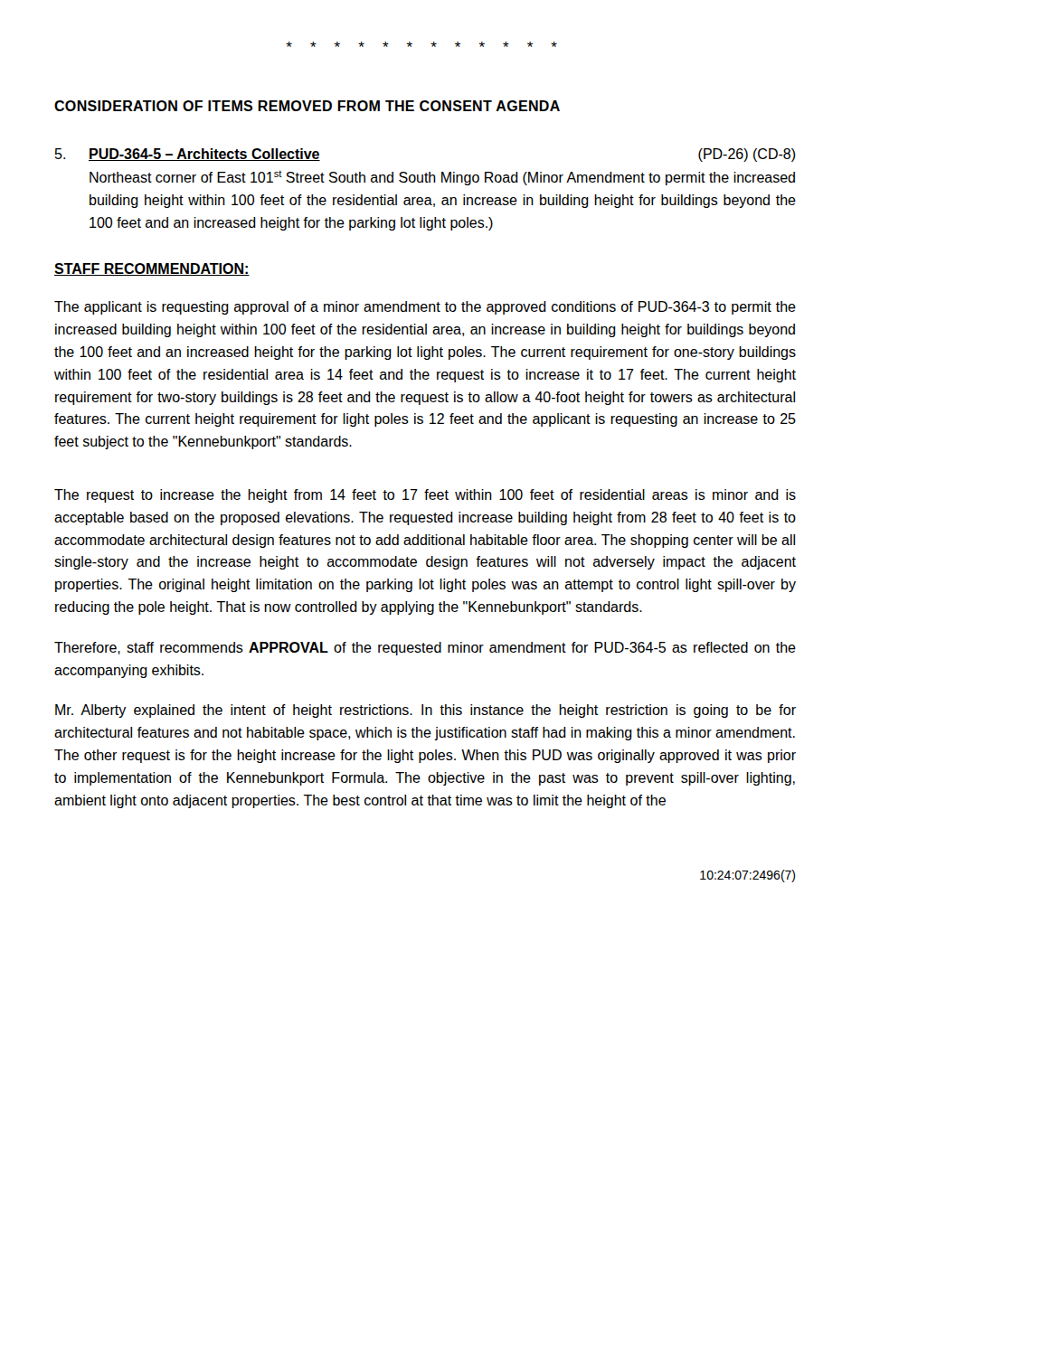* * * * * * * * * * * *
CONSIDERATION OF ITEMS REMOVED FROM THE CONSENT AGENDA
5. PUD-364-5 – Architects Collective (PD-26) (CD-8)
Northeast corner of East 101st Street South and South Mingo Road (Minor Amendment to permit the increased building height within 100 feet of the residential area, an increase in building height for buildings beyond the 100 feet and an increased height for the parking lot light poles.)
STAFF RECOMMENDATION:
The applicant is requesting approval of a minor amendment to the approved conditions of PUD-364-3 to permit the increased building height within 100 feet of the residential area, an increase in building height for buildings beyond the 100 feet and an increased height for the parking lot light poles. The current requirement for one-story buildings within 100 feet of the residential area is 14 feet and the request is to increase it to 17 feet. The current height requirement for two-story buildings is 28 feet and the request is to allow a 40-foot height for towers as architectural features. The current height requirement for light poles is 12 feet and the applicant is requesting an increase to 25 feet subject to the "Kennebunkport" standards.
The request to increase the height from 14 feet to 17 feet within 100 feet of residential areas is minor and is acceptable based on the proposed elevations. The requested increase building height from 28 feet to 40 feet is to accommodate architectural design features not to add additional habitable floor area. The shopping center will be all single-story and the increase height to accommodate design features will not adversely impact the adjacent properties. The original height limitation on the parking lot light poles was an attempt to control light spill-over by reducing the pole height. That is now controlled by applying the "Kennebunkport" standards.
Therefore, staff recommends APPROVAL of the requested minor amendment for PUD-364-5 as reflected on the accompanying exhibits.
Mr. Alberty explained the intent of height restrictions. In this instance the height restriction is going to be for architectural features and not habitable space, which is the justification staff had in making this a minor amendment. The other request is for the height increase for the light poles. When this PUD was originally approved it was prior to implementation of the Kennebunkport Formula. The objective in the past was to prevent spill-over lighting, ambient light onto adjacent properties. The best control at that time was to limit the height of the
10:24:07:2496(7)